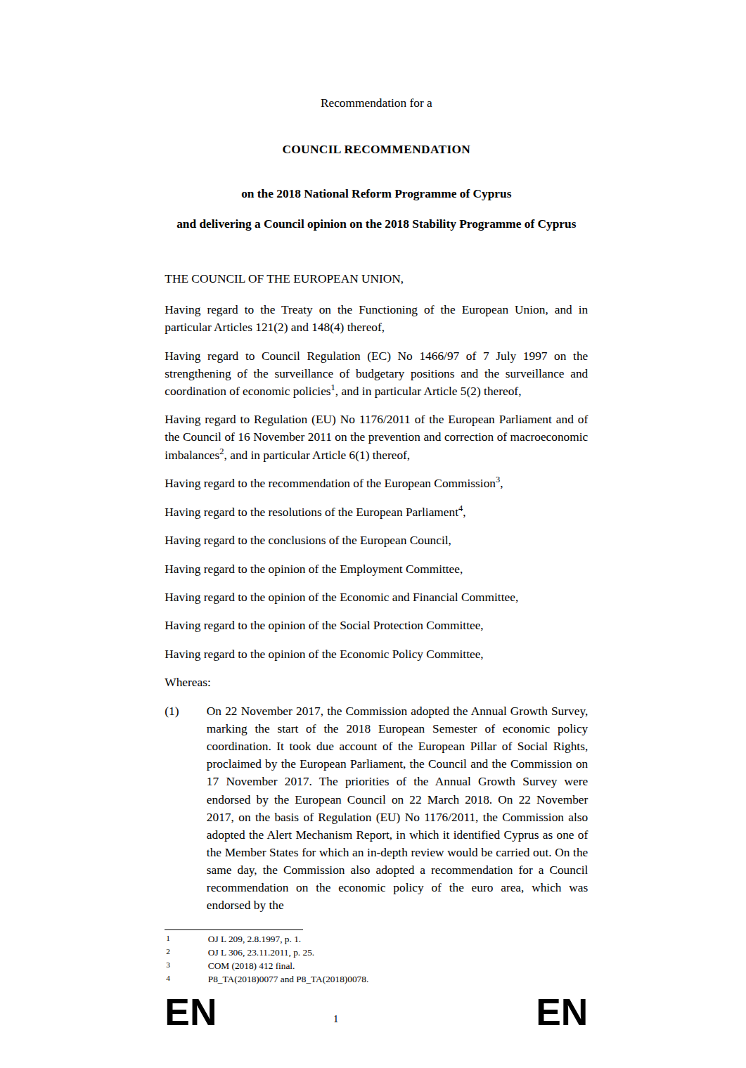Recommendation for a
COUNCIL RECOMMENDATION
on the 2018 National Reform Programme of Cyprus
and delivering a Council opinion on the 2018 Stability Programme of Cyprus
THE COUNCIL OF THE EUROPEAN UNION,
Having regard to the Treaty on the Functioning of the European Union, and in particular Articles 121(2) and 148(4) thereof,
Having regard to Council Regulation (EC) No 1466/97 of 7 July 1997 on the strengthening of the surveillance of budgetary positions and the surveillance and coordination of economic policies1, and in particular Article 5(2) thereof,
Having regard to Regulation (EU) No 1176/2011 of the European Parliament and of the Council of 16 November 2011 on the prevention and correction of macroeconomic imbalances2, and in particular Article 6(1) thereof,
Having regard to the recommendation of the European Commission3,
Having regard to the resolutions of the European Parliament4,
Having regard to the conclusions of the European Council,
Having regard to the opinion of the Employment Committee,
Having regard to the opinion of the Economic and Financial Committee,
Having regard to the opinion of the Social Protection Committee,
Having regard to the opinion of the Economic Policy Committee,
Whereas:
(1)
On 22 November 2017, the Commission adopted the Annual Growth Survey, marking the start of the 2018 European Semester of economic policy coordination. It took due account of the European Pillar of Social Rights, proclaimed by the European Parliament, the Council and the Commission on 17 November 2017. The priorities of the Annual Growth Survey were endorsed by the European Council on 22 March 2018. On 22 November 2017, on the basis of Regulation (EU) No 1176/2011, the Commission also adopted the Alert Mechanism Report, in which it identified Cyprus as one of the Member States for which an in-depth review would be carried out. On the same day, the Commission also adopted a recommendation for a Council recommendation on the economic policy of the euro area, which was endorsed by the
1
OJ L 209, 2.8.1997, p. 1.
2
OJ L 306, 23.11.2011, p. 25.
3
COM (2018) 412 final.
4
P8_TA(2018)0077 and P8_TA(2018)0078.
EN
1
EN